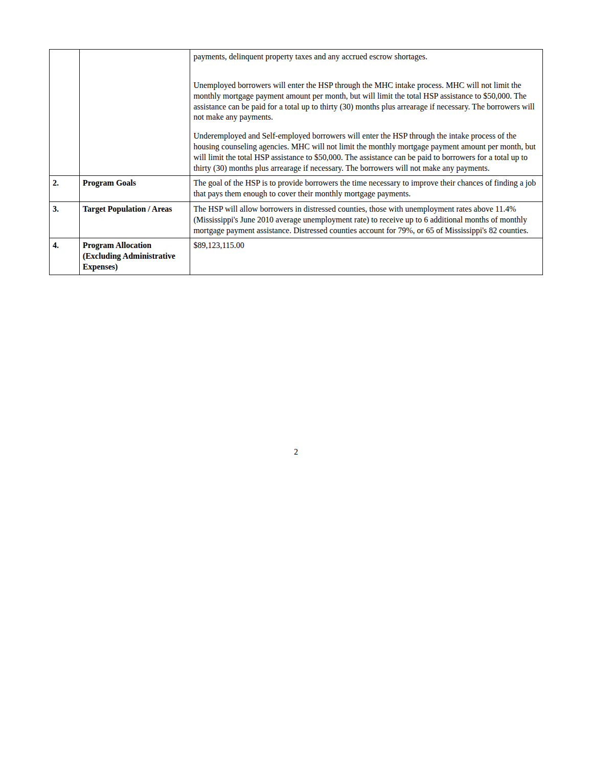| | | payments, delinquent property taxes and any accrued escrow shortages. Unemployed borrowers will enter the HSP through the MHC intake process. MHC will not limit the monthly mortgage payment amount per month, but will limit the total HSP assistance to $50,000. The assistance can be paid for a total up to thirty (30) months plus arrearage if necessary. The borrowers will not make any payments. Underemployed and Self-employed borrowers will enter the HSP through the intake process of the housing counseling agencies. MHC will not limit the monthly mortgage payment amount per month, but will limit the total HSP assistance to $50,000. The assistance can be paid to borrowers for a total up to thirty (30) months plus arrearage if necessary. The borrowers will not make any payments. |
| 2. | Program Goals | The goal of the HSP is to provide borrowers the time necessary to improve their chances of finding a job that pays them enough to cover their monthly mortgage payments. |
| 3. | Target Population / Areas | The HSP will allow borrowers in distressed counties, those with unemployment rates above 11.4% (Mississippi's June 2010 average unemployment rate) to receive up to 6 additional months of monthly mortgage payment assistance. Distressed counties account for 79%, or 65 of Mississippi's 82 counties. |
| 4. | Program Allocation (Excluding Administrative Expenses) | $89,123,115.00 |
2